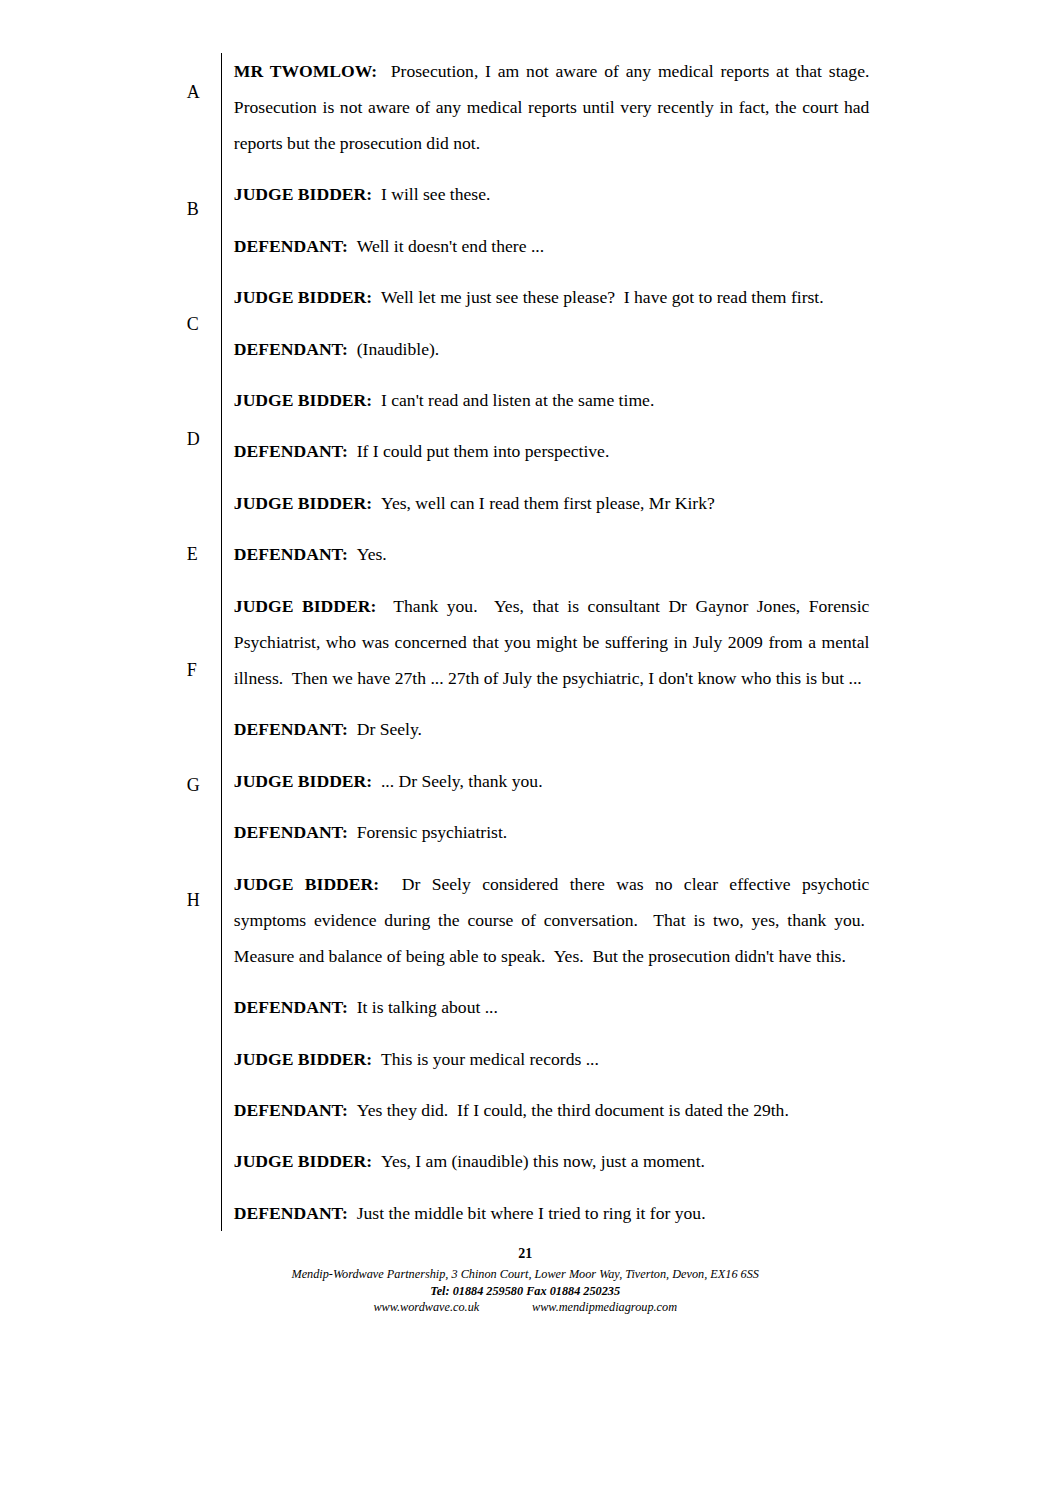A B C D E F G H
MR TWOMLOW: Prosecution, I am not aware of any medical reports at that stage. Prosecution is not aware of any medical reports until very recently in fact, the court had reports but the prosecution did not.
JUDGE BIDDER: I will see these.
DEFENDANT: Well it doesn't end there ...
JUDGE BIDDER: Well let me just see these please? I have got to read them first.
DEFENDANT: (Inaudible).
JUDGE BIDDER: I can't read and listen at the same time.
DEFENDANT: If I could put them into perspective.
JUDGE BIDDER: Yes, well can I read them first please, Mr Kirk?
DEFENDANT: Yes.
JUDGE BIDDER: Thank you. Yes, that is consultant Dr Gaynor Jones, Forensic Psychiatrist, who was concerned that you might be suffering in July 2009 from a mental illness. Then we have 27th ... 27th of July the psychiatric, I don't know who this is but ...
DEFENDANT: Dr Seely.
JUDGE BIDDER: ... Dr Seely, thank you.
DEFENDANT: Forensic psychiatrist.
JUDGE BIDDER: Dr Seely considered there was no clear effective psychotic symptoms evidence during the course of conversation. That is two, yes, thank you. Measure and balance of being able to speak. Yes. But the prosecution didn't have this.
DEFENDANT: It is talking about ...
JUDGE BIDDER: This is your medical records ...
DEFENDANT: Yes they did. If I could, the third document is dated the 29th.
JUDGE BIDDER: Yes, I am (inaudible) this now, just a moment.
DEFENDANT: Just the middle bit where I tried to ring it for you.
21
Mendip-Wordwave Partnership, 3 Chinon Court, Lower Moor Way, Tiverton, Devon, EX16 6SS
Tel: 01884 259580 Fax 01884 250235
www.wordwave.co.uk www.mendipmediagroup.com